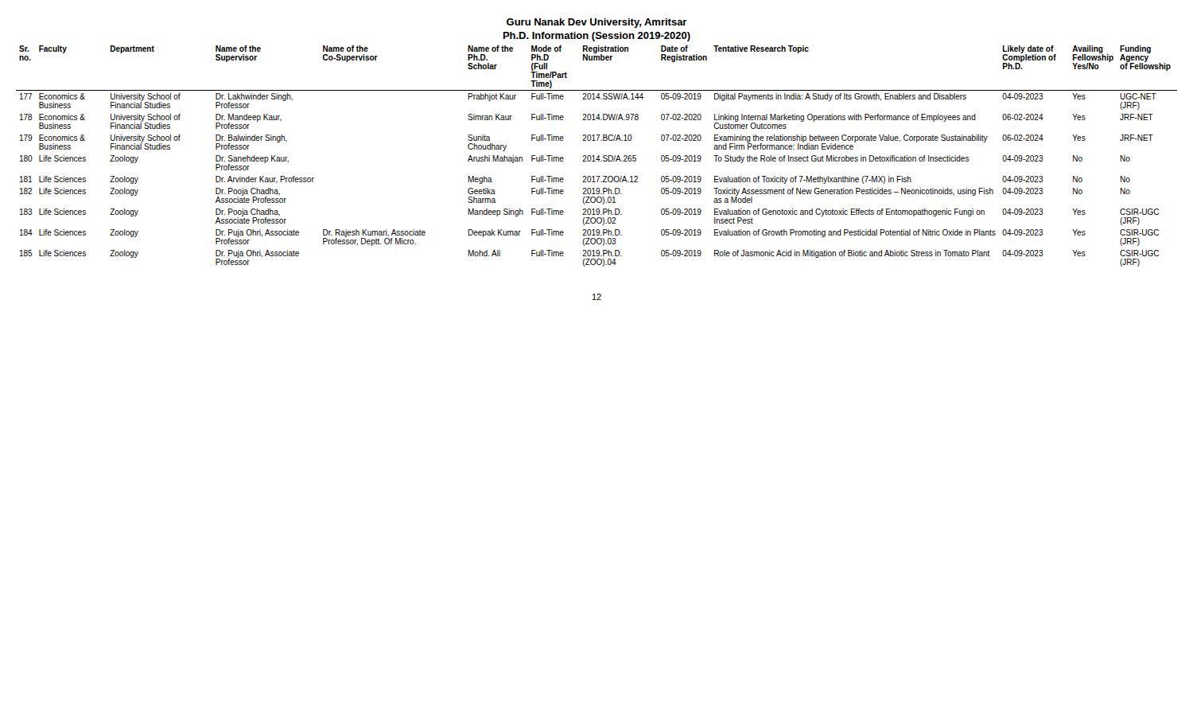Guru Nanak Dev University, Amritsar
Ph.D. Information (Session 2019-2020)
| Sr. no. | Faculty | Department | Name of the Supervisor | Name of the Co-Supervisor | Name of the Ph.D. Scholar | Mode of Ph.D (Full Time/Part Time) | Registration Number | Date of Registration | Tentative Research Topic | Likely date of Completion of Ph.D. | Availing Fellowship Yes/No | Funding Agency of Fellowship |
| --- | --- | --- | --- | --- | --- | --- | --- | --- | --- | --- | --- | --- |
| 177 | Economics & Business | University School of Financial Studies | Dr. Lakhwinder Singh, Professor | | Prabhjot Kaur | Full-Time | 2014.SSW/A.144 | 05-09-2019 | Digital Payments in India: A Study of Its Growth, Enablers and Disablers | 04-09-2023 | Yes | UGC-NET (JRF) |
| 178 | Economics & Business | University School of Financial Studies | Dr. Mandeep Kaur, Professor | | Simran Kaur | Full-Time | 2014.DW/A.978 | 07-02-2020 | Linking Internal Marketing Operations with Performance of Employees and Customer Outcomes | 06-02-2024 | Yes | JRF-NET |
| 179 | Economics & Business | University School of Financial Studies | Dr. Balwinder Singh, Professor | | Sunita Choudhary | Full-Time | 2017.BC/A.10 | 07-02-2020 | Examining the relationship between Corporate Value, Corporate Sustainability and Firm Performance: Indian Evidence | 06-02-2024 | Yes | JRF-NET |
| 180 | Life Sciences | Zoology | Dr. Sanehdeep Kaur, Professor | | Arushi Mahajan | Full-Time | 2014.SD/A.265 | 05-09-2019 | To Study the Role of Insect Gut Microbes in Detoxification of Insecticides | 04-09-2023 | No | No |
| 181 | Life Sciences | Zoology | Dr. Arvinder Kaur, Professor | | Megha | Full-Time | 2017.ZOO/A.12 | 05-09-2019 | Evaluation of Toxicity of 7-Methylxanthine (7-MX) in Fish | 04-09-2023 | No | No |
| 182 | Life Sciences | Zoology | Dr. Pooja Chadha, Associate Professor | | Geetika Sharma | Full-Time | 2019.Ph.D.(ZOO).01 | 05-09-2019 | Toxicity Assessment of New Generation Pesticides – Neonicotinoids, using Fish as a Model | 04-09-2023 | No | No |
| 183 | Life Sciences | Zoology | Dr. Pooja Chadha, Associate Professor | | Mandeep Singh | Full-Time | 2019.Ph.D.(ZOO).02 | 05-09-2019 | Evaluation of Genotoxic and Cytotoxic Effects of Entomopathogenic Fungi on Insect Pest | 04-09-2023 | Yes | CSIR-UGC (JRF) |
| 184 | Life Sciences | Zoology | Dr. Puja Ohri, Associate Professor | Dr. Rajesh Kumari, Associate Professor, Deptt. Of Micro. | Deepak Kumar | Full-Time | 2019.Ph.D.(ZOO).03 | 05-09-2019 | Evaluation of Growth Promoting and Pesticidal Potential of Nitric Oxide in Plants | 04-09-2023 | Yes | CSIR-UGC (JRF) |
| 185 | Life Sciences | Zoology | Dr. Puja Ohri, Associate Professor | | Mohd. Ali | Full-Time | 2019.Ph.D.(ZOO).04 | 05-09-2019 | Role of Jasmonic Acid in Mitigation of Biotic and Abiotic Stress in Tomato Plant | 04-09-2023 | Yes | CSIR-UGC (JRF) |
12